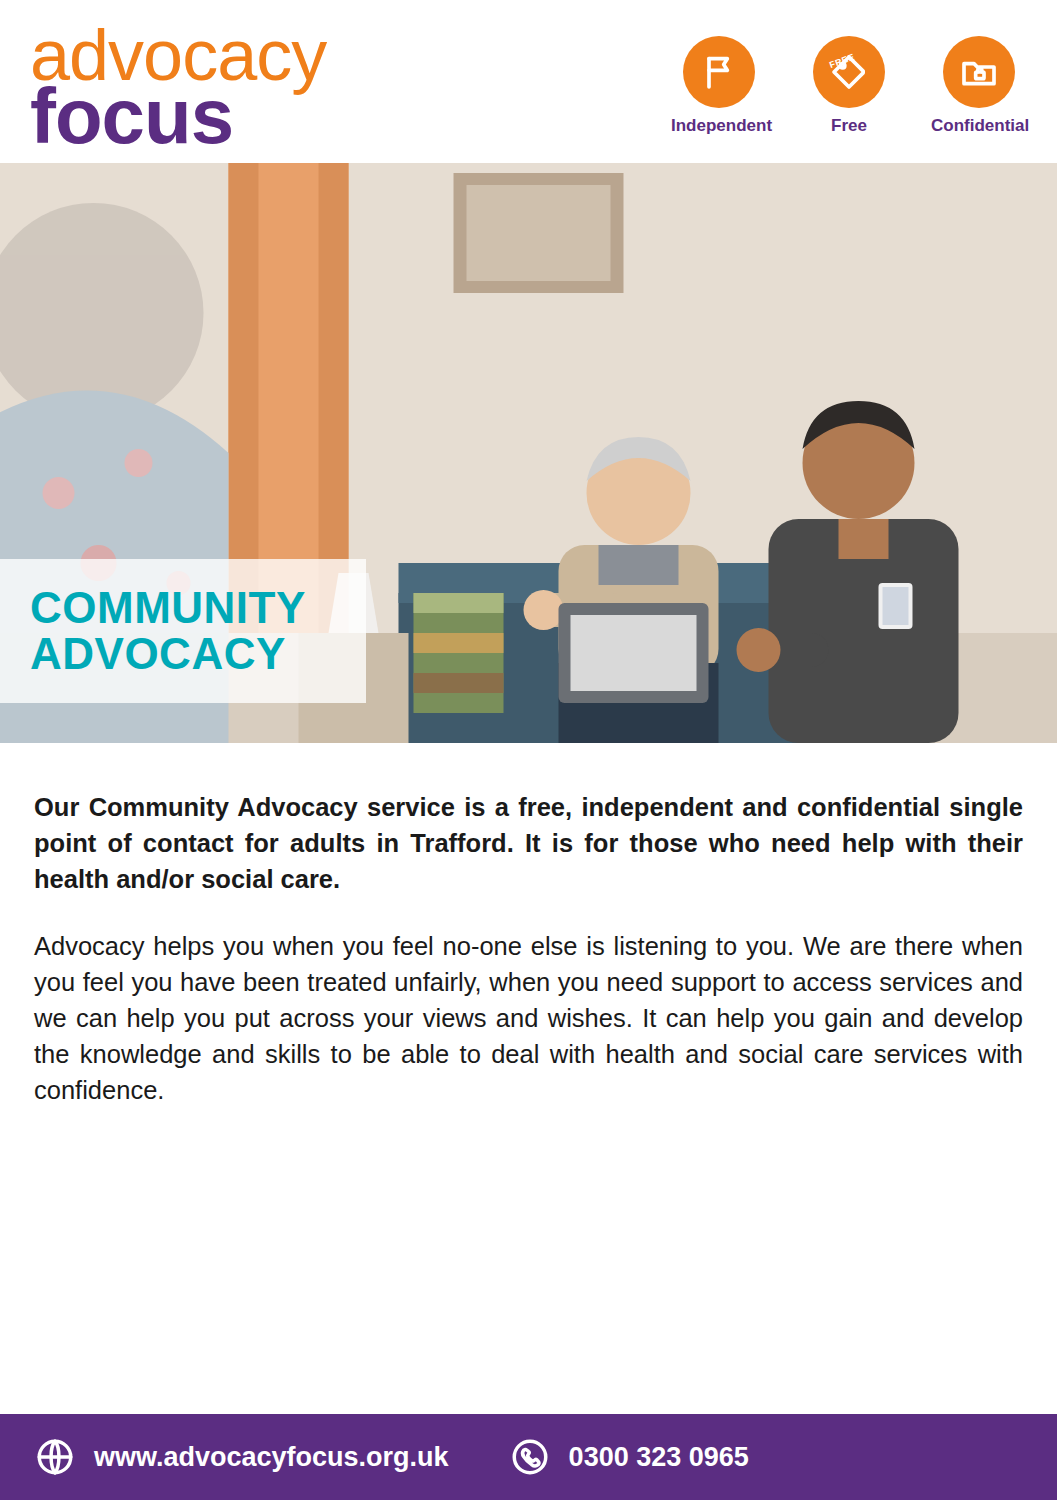advocacy focus
Independent
FREE
Free
Confidential
Community
Advocacy
Our Community Advocacy service is a free, independent and confidential single point of contact for adults in Trafford. It is for those who need help with their health and/or social care.
Advocacy helps you when you feel no-one else is listening to you. We are there when you feel you have been treated unfairly, when you need support to access services and we can help you put across your views and wishes. It can help you gain and develop the knowledge and skills to be able to deal with health and social care services with confidence.
www.advocacyfocus.org.uk
0300 323 0965